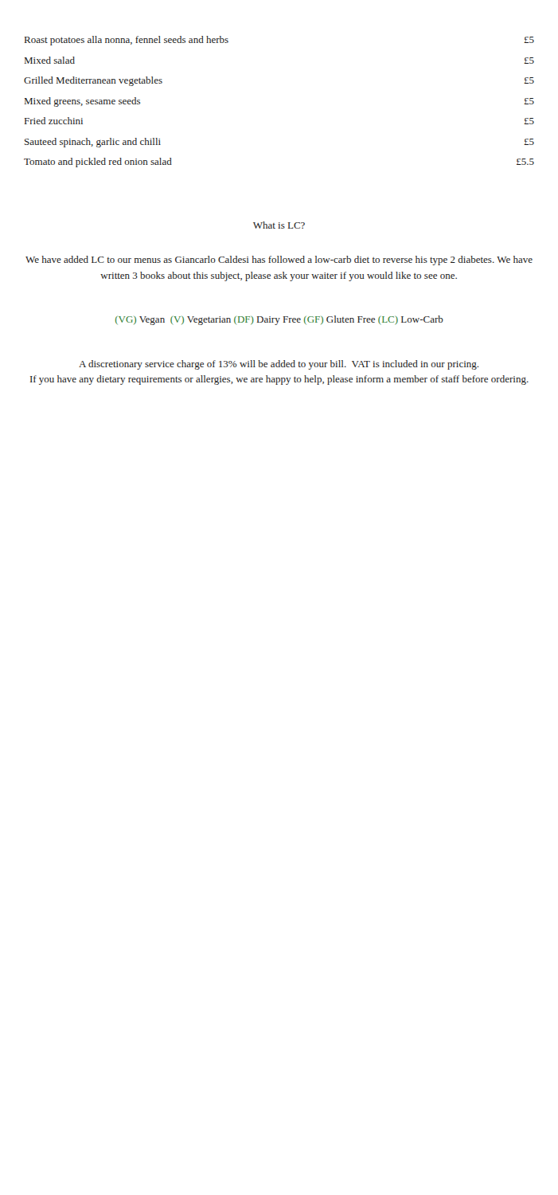Roast potatoes alla nonna, fennel seeds and herbs£5
Mixed salad£5
Grilled Mediterranean vegetables£5
Mixed greens, sesame seeds£5
Fried zucchini£5
Sauteed spinach, garlic and chilli£5
Tomato and pickled red onion salad£5.5
What is LC?
We have added LC to our menus as Giancarlo Caldesi has followed a low-carb diet to reverse his type 2 diabetes. We have written 3 books about this subject, please ask your waiter if you would like to see one.
(VG) Vegan (V) Vegetarian (DF) Dairy Free (GF) Gluten Free (LC) Low-Carb
A discretionary service charge of 13% will be added to your bill. VAT is included in our pricing.
If you have any dietary requirements or allergies, we are happy to help, please inform a member of staff before ordering.